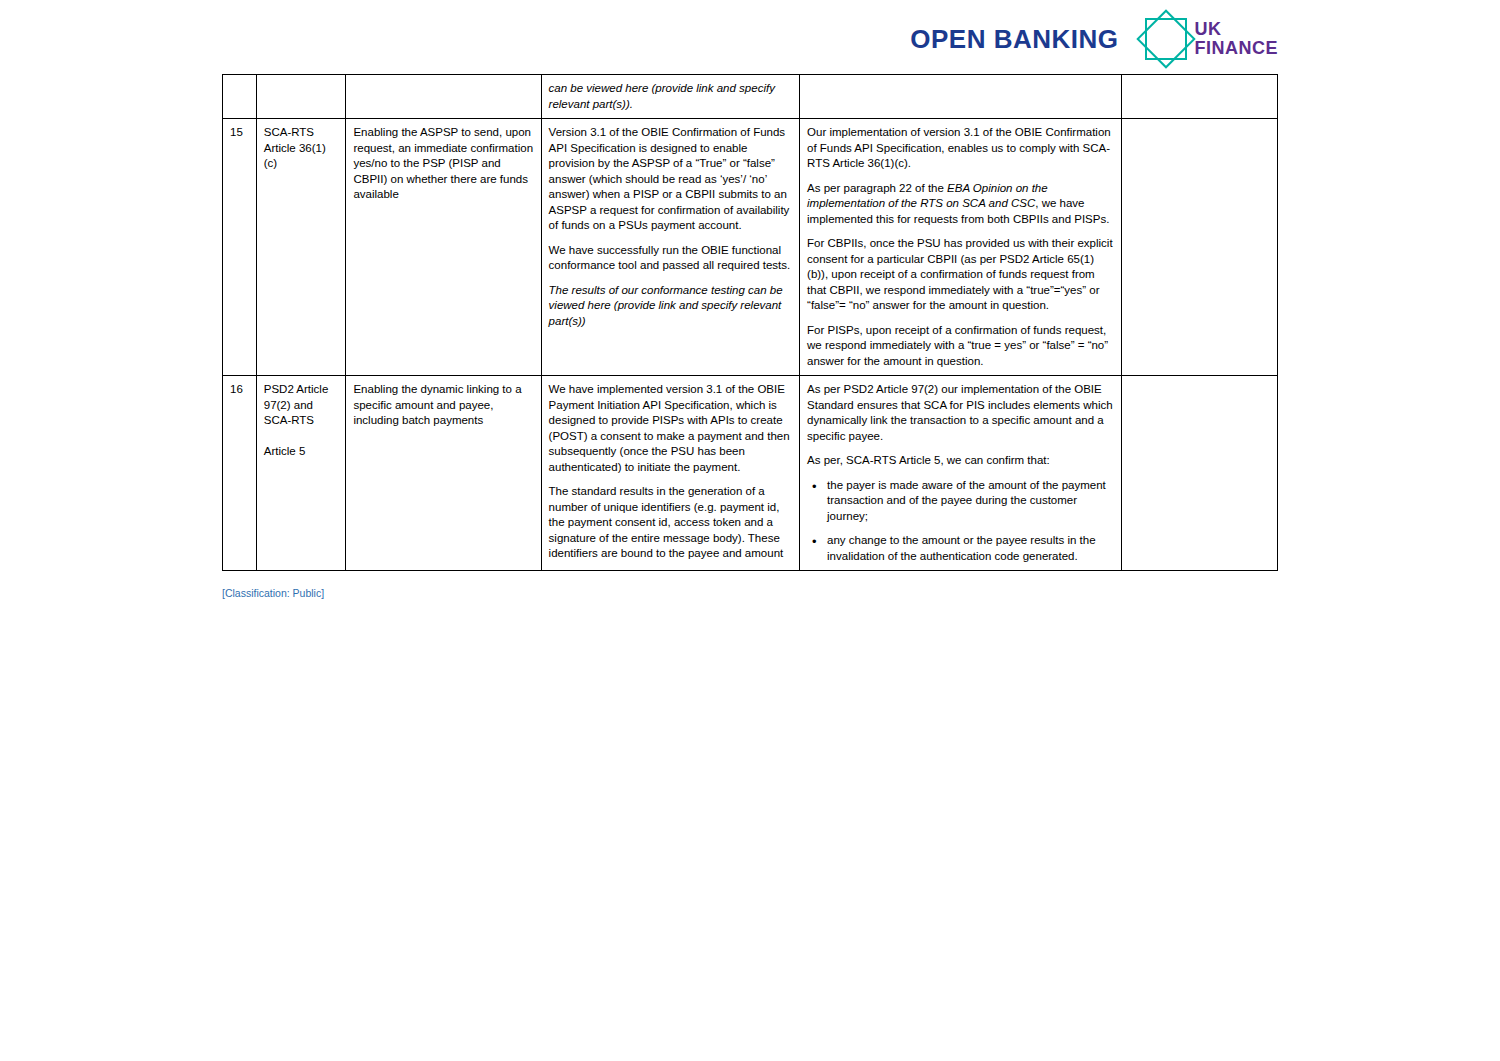OPEN BANKING
UKFINANCE
| | | | can be viewed here (provide link and specify relevant part(s)). | | |
| 15 | SCA-RTS Article 36(1)(c) | Enabling the ASPSP to send, upon request, an immediate confirmation yes/no to the PSP (PISP and CBPII) on whether there are funds available | Version 3.1 of the OBIE Confirmation of Funds API Specification is designed to enable provision by the ASPSP of a “True” or “false” answer (which should be read as ‘yes’/ ‘no’ answer) when a PISP or a CBPII submits to an ASPSP a request for confirmation of availability of funds on a PSUs payment account. We have successfully run the OBIE functional conformance tool and passed all required tests. The results of our conformance testing can be viewed here (provide link and specify relevant part(s)) | Our implementation of version 3.1 of the OBIE Confirmation of Funds API Specification, enables us to comply with SCA-RTS Article 36(1)(c). As per paragraph 22 of the EBA Opinion on the implementation of the RTS on SCA and CSC , we have implemented this for requests from both CBPIIs and PISPs. For CBPIIs, once the PSU has provided us with their explicit consent for a particular CBPII (as per PSD2 Article 65(1)(b)), upon receipt of a confirmation of funds request from that CBPII, we respond immediately with a “true”=“yes” or “false”= “no” answer for the amount in question. For PISPs, upon receipt of a confirmation of funds request, we respond immediately with a “true = yes” or “false” = “no” answer for the amount in question. | |
| 16 | PSD2 Article 97(2) and SCA-RTS Article 5 | Enabling the dynamic linking to a specific amount and payee, including batch payments | We have implemented version 3.1 of the OBIE Payment Initiation API Specification, which is designed to provide PISPs with APIs to create (POST) a consent to make a payment and then subsequently (once the PSU has been authenticated) to initiate the payment. The standard results in the generation of a number of unique identifiers (e.g. payment id, the payment consent id, access token and a signature of the entire message body). These identifiers are bound to the payee and amount | As per PSD2 Article 97(2) our implementation of the OBIE Standard ensures that SCA for PIS includes elements which dynamically link the transaction to a specific amount and a specific payee. As per, SCA-RTS Article 5, we can confirm that: the payer is made aware of the amount of the payment transaction and of the payee during the customer journey; any change to the amount or the payee results in the invalidation of the authentication code generated. | |
[Classification: Public]